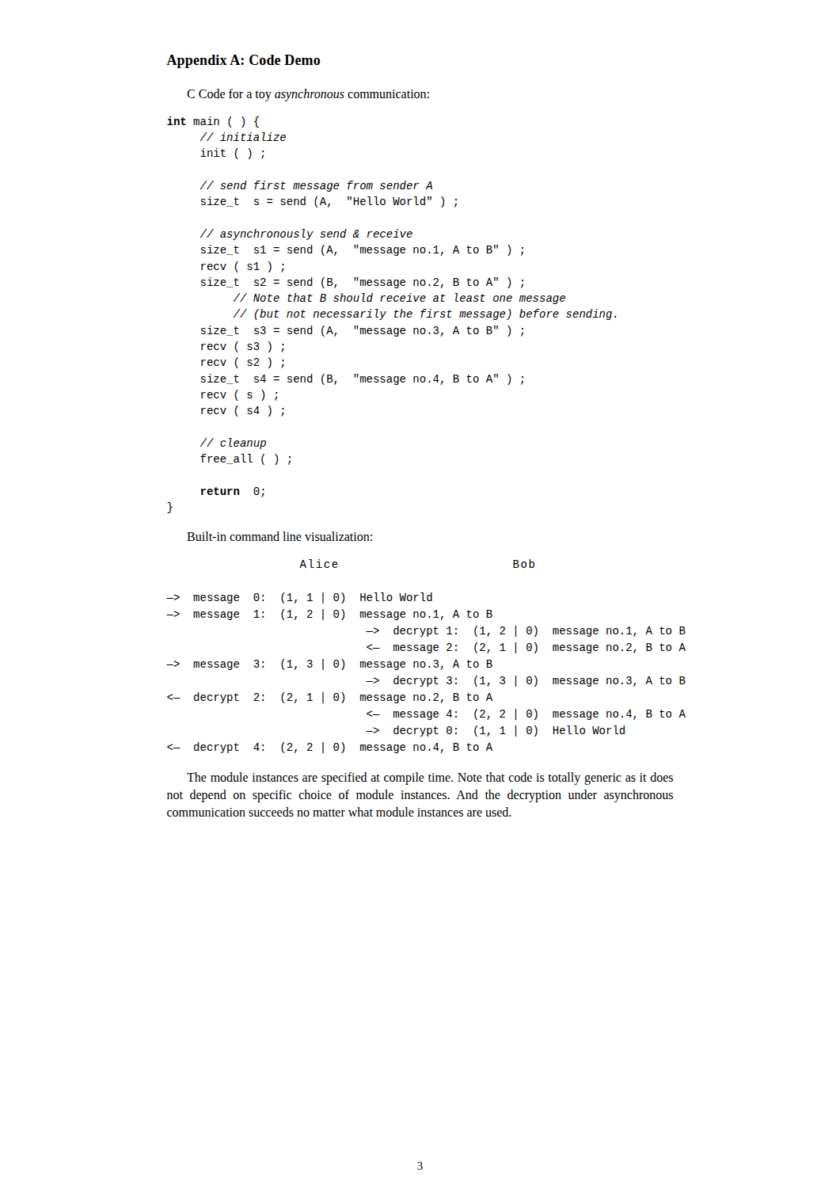Appendix A: Code Demo
C Code for a toy asynchronous communication:
int main ( ) { // initialize init ( ) ; // send first message from sender A size_t s = send (A, "Hello World" ) ; // asynchronously send & receive size_t s1 = send (A, "message no.1, A to B" ) ; recv ( s1 ) ; size_t s2 = send (B, "message no.2, B to A" ) ; // Note that B should receive at least one message // (but not necessarily the first message) before sending. size_t s3 = send (A, "message no.3, A to B" ) ; recv ( s3 ) ; recv ( s2 ) ; size_t s4 = send (B, "message no.4, B to A" ) ; recv ( s ) ; recv ( s4 ) ; // cleanup free_all ( ) ; return 0; }
Built-in command line visualization:
Alice Bob —> message 0: (1, 1 | 0) Hello World —> message 1: (1, 2 | 0) message no.1, A to B —> decrypt 1: (1, 2 | 0) message no.1, A to B <— message 2: (2, 1 | 0) message no.2, B to A —> message 3: (1, 3 | 0) message no.3, A to B —> decrypt 3: (1, 3 | 0) message no.3, A to B <— decrypt 2: (2, 1 | 0) message no.2, B to A <— message 4: (2, 2 | 0) message no.4, B to A —> decrypt 0: (1, 1 | 0) Hello World <— decrypt 4: (2, 2 | 0) message no.4, B to A
The module instances are specified at compile time. Note that code is totally generic as it does not depend on specific choice of module instances. And the decryption under asynchronous communication succeeds no matter what module instances are used.
3